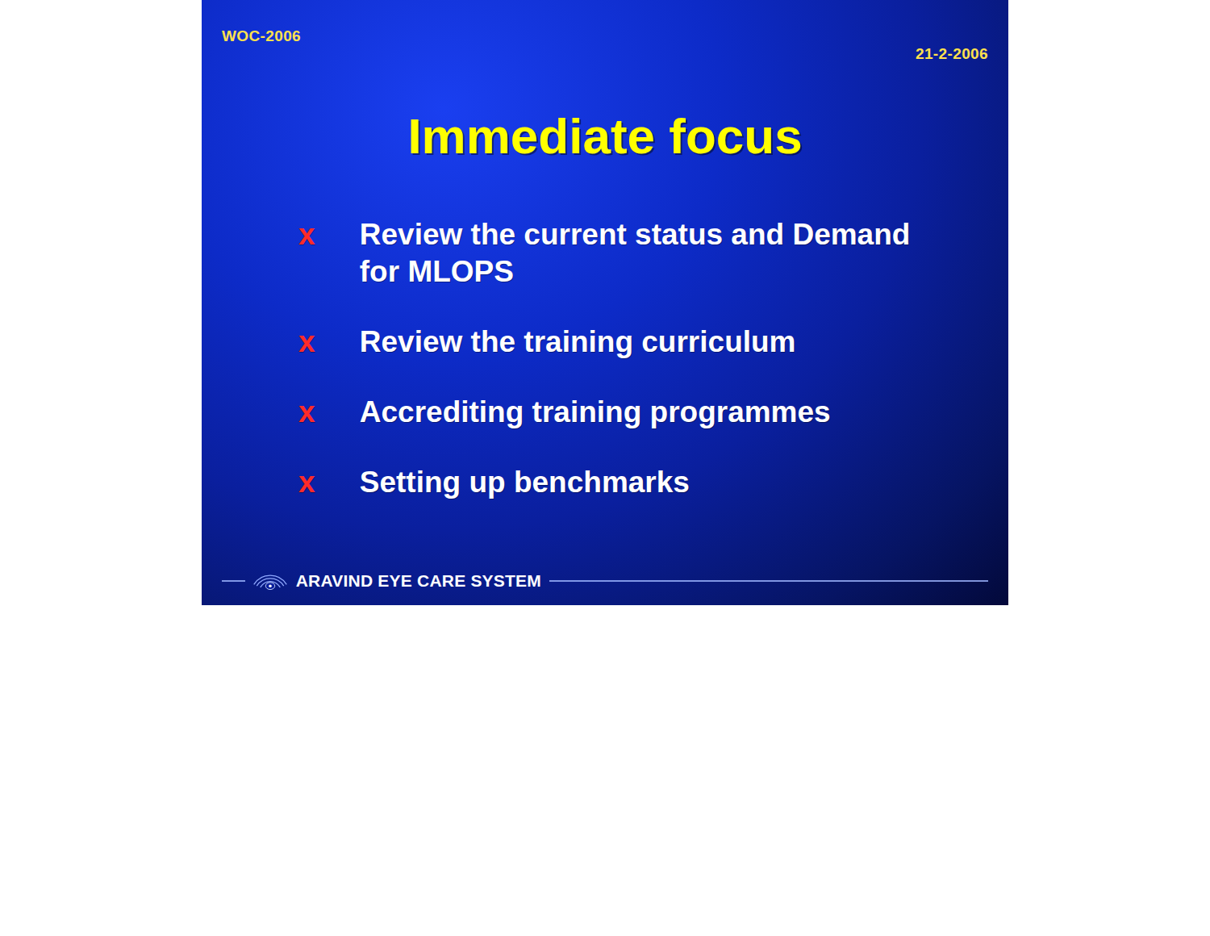WOC-2006
21-2-2006
Immediate focus
Review the current status and Demand for MLOPS
Review the training curriculum
Accrediting training programmes
Setting up benchmarks
ARAVIND EYE CARE SYSTEM ARAVIND EYE CARE SYSTEM